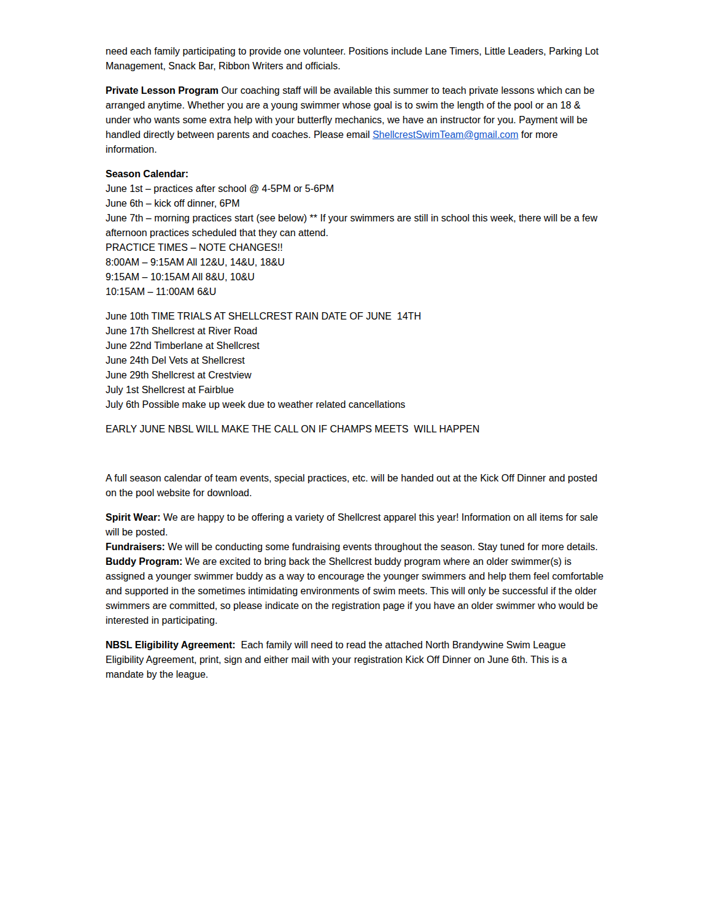need each family participating to provide one volunteer. Positions include Lane Timers, Little Leaders, Parking Lot Management, Snack Bar, Ribbon Writers and officials.
Private Lesson Program Our coaching staff will be available this summer to teach private lessons which can be arranged anytime. Whether you are a young swimmer whose goal is to swim the length of the pool or an 18 & under who wants some extra help with your butterfly mechanics, we have an instructor for you. Payment will be handled directly between parents and coaches. Please email ShellcrestSwimTeam@gmail.com for more information.
Season Calendar:
June 1st – practices after school @ 4-5PM or 5-6PM
June 6th – kick off dinner, 6PM
June 7th – morning practices start (see below) ** If your swimmers are still in school this week, there will be a few afternoon practices scheduled that they can attend.
PRACTICE TIMES – NOTE CHANGES!!
8:00AM – 9:15AM All 12&U, 14&U, 18&U
9:15AM – 10:15AM All 8&U, 10&U
10:15AM – 11:00AM 6&U
June 10th TIME TRIALS AT SHELLCREST RAIN DATE OF JUNE 14TH
June 17th Shellcrest at River Road
June 22nd Timberlane at Shellcrest
June 24th Del Vets at Shellcrest
June 29th Shellcrest at Crestview
July 1st Shellcrest at Fairblue
July 6th Possible make up week due to weather related cancellations
EARLY JUNE NBSL WILL MAKE THE CALL ON IF CHAMPS MEETS WILL HAPPEN
A full season calendar of team events, special practices, etc. will be handed out at the Kick Off Dinner and posted on the pool website for download.
Spirit Wear: We are happy to be offering a variety of Shellcrest apparel this year! Information on all items for sale will be posted.
Fundraisers: We will be conducting some fundraising events throughout the season. Stay tuned for more details.
Buddy Program: We are excited to bring back the Shellcrest buddy program where an older swimmer(s) is assigned a younger swimmer buddy as a way to encourage the younger swimmers and help them feel comfortable and supported in the sometimes intimidating environments of swim meets. This will only be successful if the older swimmers are committed, so please indicate on the registration page if you have an older swimmer who would be interested in participating.
NBSL Eligibility Agreement: Each family will need to read the attached North Brandywine Swim League Eligibility Agreement, print, sign and either mail with your registration Kick Off Dinner on June 6th. This is a mandate by the league.